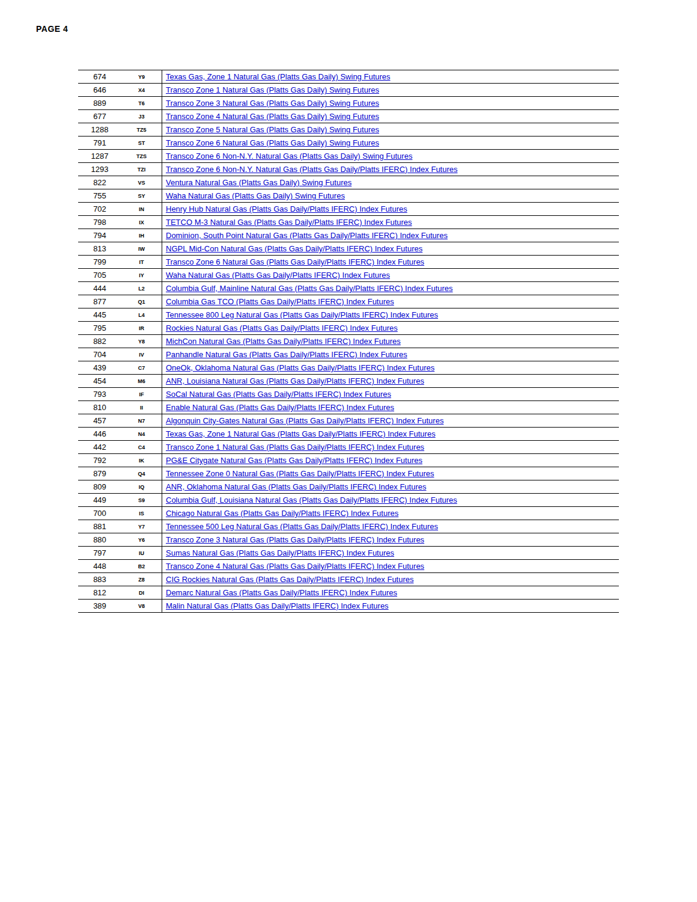PAGE 4
| 674 | Y9 | Texas Gas, Zone 1 Natural Gas (Platts Gas Daily) Swing Futures |
| 646 | X4 | Transco Zone 1 Natural Gas (Platts Gas Daily) Swing Futures |
| 889 | T6 | Transco Zone 3 Natural Gas (Platts Gas Daily) Swing Futures |
| 677 | J3 | Transco Zone 4 Natural Gas (Platts Gas Daily) Swing Futures |
| 1288 | TZ5 | Transco Zone 5 Natural Gas (Platts Gas Daily) Swing Futures |
| 791 | ST | Transco Zone 6 Natural Gas (Platts Gas Daily) Swing Futures |
| 1287 | TZS | Transco Zone 6 Non-N.Y. Natural Gas (Platts Gas Daily) Swing Futures |
| 1293 | TZI | Transco Zone 6 Non-N.Y. Natural Gas (Platts Gas Daily/Platts IFERC) Index Futures |
| 822 | VS | Ventura Natural Gas (Platts Gas Daily) Swing Futures |
| 755 | SY | Waha Natural Gas (Platts Gas Daily) Swing Futures |
| 702 | IN | Henry Hub Natural Gas (Platts Gas Daily/Platts IFERC) Index Futures |
| 798 | IX | TETCO M-3 Natural Gas (Platts Gas Daily/Platts IFERC) Index Futures |
| 794 | IH | Dominion, South Point Natural Gas (Platts Gas Daily/Platts IFERC) Index Futures |
| 813 | IW | NGPL Mid-Con Natural Gas (Platts Gas Daily/Platts IFERC) Index Futures |
| 799 | IT | Transco Zone 6 Natural Gas (Platts Gas Daily/Platts IFERC) Index Futures |
| 705 | IY | Waha Natural Gas (Platts Gas Daily/Platts IFERC) Index Futures |
| 444 | L2 | Columbia Gulf, Mainline Natural Gas (Platts Gas Daily/Platts IFERC) Index Futures |
| 877 | Q1 | Columbia Gas TCO (Platts Gas Daily/Platts IFERC) Index Futures |
| 445 | L4 | Tennessee 800 Leg Natural Gas (Platts Gas Daily/Platts IFERC) Index Futures |
| 795 | IR | Rockies Natural Gas (Platts Gas Daily/Platts IFERC) Index Futures |
| 882 | Y8 | MichCon Natural Gas (Platts Gas Daily/Platts IFERC) Index Futures |
| 704 | IV | Panhandle Natural Gas (Platts Gas Daily/Platts IFERC) Index Futures |
| 439 | C7 | OneOk, Oklahoma Natural Gas (Platts Gas Daily/Platts IFERC) Index Futures |
| 454 | M6 | ANR, Louisiana Natural Gas (Platts Gas Daily/Platts IFERC) Index Futures |
| 793 | IF | SoCal Natural Gas (Platts Gas Daily/Platts IFERC) Index Futures |
| 810 | II | Enable Natural Gas (Platts Gas Daily/Platts IFERC) Index Futures |
| 457 | N7 | Algonquin City-Gates Natural Gas (Platts Gas Daily/Platts IFERC) Index Futures |
| 446 | N4 | Texas Gas, Zone 1 Natural Gas (Platts Gas Daily/Platts IFERC) Index Futures |
| 442 | C4 | Transco Zone 1 Natural Gas (Platts Gas Daily/Platts IFERC) Index Futures |
| 792 | IK | PG&E Citygate Natural Gas (Platts Gas Daily/Platts IFERC) Index Futures |
| 879 | Q4 | Tennessee Zone 0 Natural Gas (Platts Gas Daily/Platts IFERC) Index Futures |
| 809 | IQ | ANR, Oklahoma Natural Gas (Platts Gas Daily/Platts IFERC) Index Futures |
| 449 | S9 | Columbia Gulf, Louisiana Natural Gas (Platts Gas Daily/Platts IFERC) Index Futures |
| 700 | IS | Chicago Natural Gas (Platts Gas Daily/Platts IFERC) Index Futures |
| 881 | Y7 | Tennessee 500 Leg Natural Gas (Platts Gas Daily/Platts IFERC) Index Futures |
| 880 | Y6 | Transco Zone 3 Natural Gas (Platts Gas Daily/Platts IFERC) Index Futures |
| 797 | IU | Sumas Natural Gas (Platts Gas Daily/Platts IFERC) Index Futures |
| 448 | B2 | Transco Zone 4 Natural Gas (Platts Gas Daily/Platts IFERC) Index Futures |
| 883 | Z8 | CIG Rockies Natural Gas (Platts Gas Daily/Platts IFERC) Index Futures |
| 812 | DI | Demarc Natural Gas (Platts Gas Daily/Platts IFERC) Index Futures |
| 389 | V8 | Malin Natural Gas (Platts Gas Daily/Platts IFERC) Index Futures |